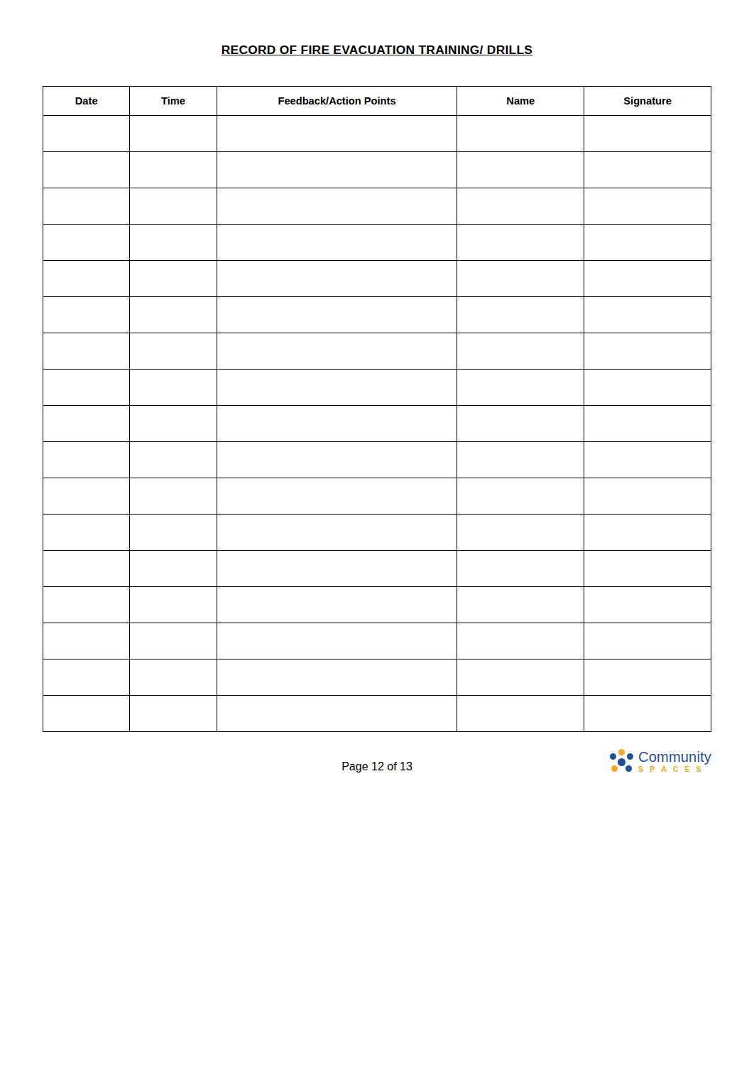RECORD OF FIRE EVACUATION TRAINING/ DRILLS
| Date | Time | Feedback/Action Points | Name | Signature |
| --- | --- | --- | --- | --- |
Page 12 of 13
Community
S P A C E S